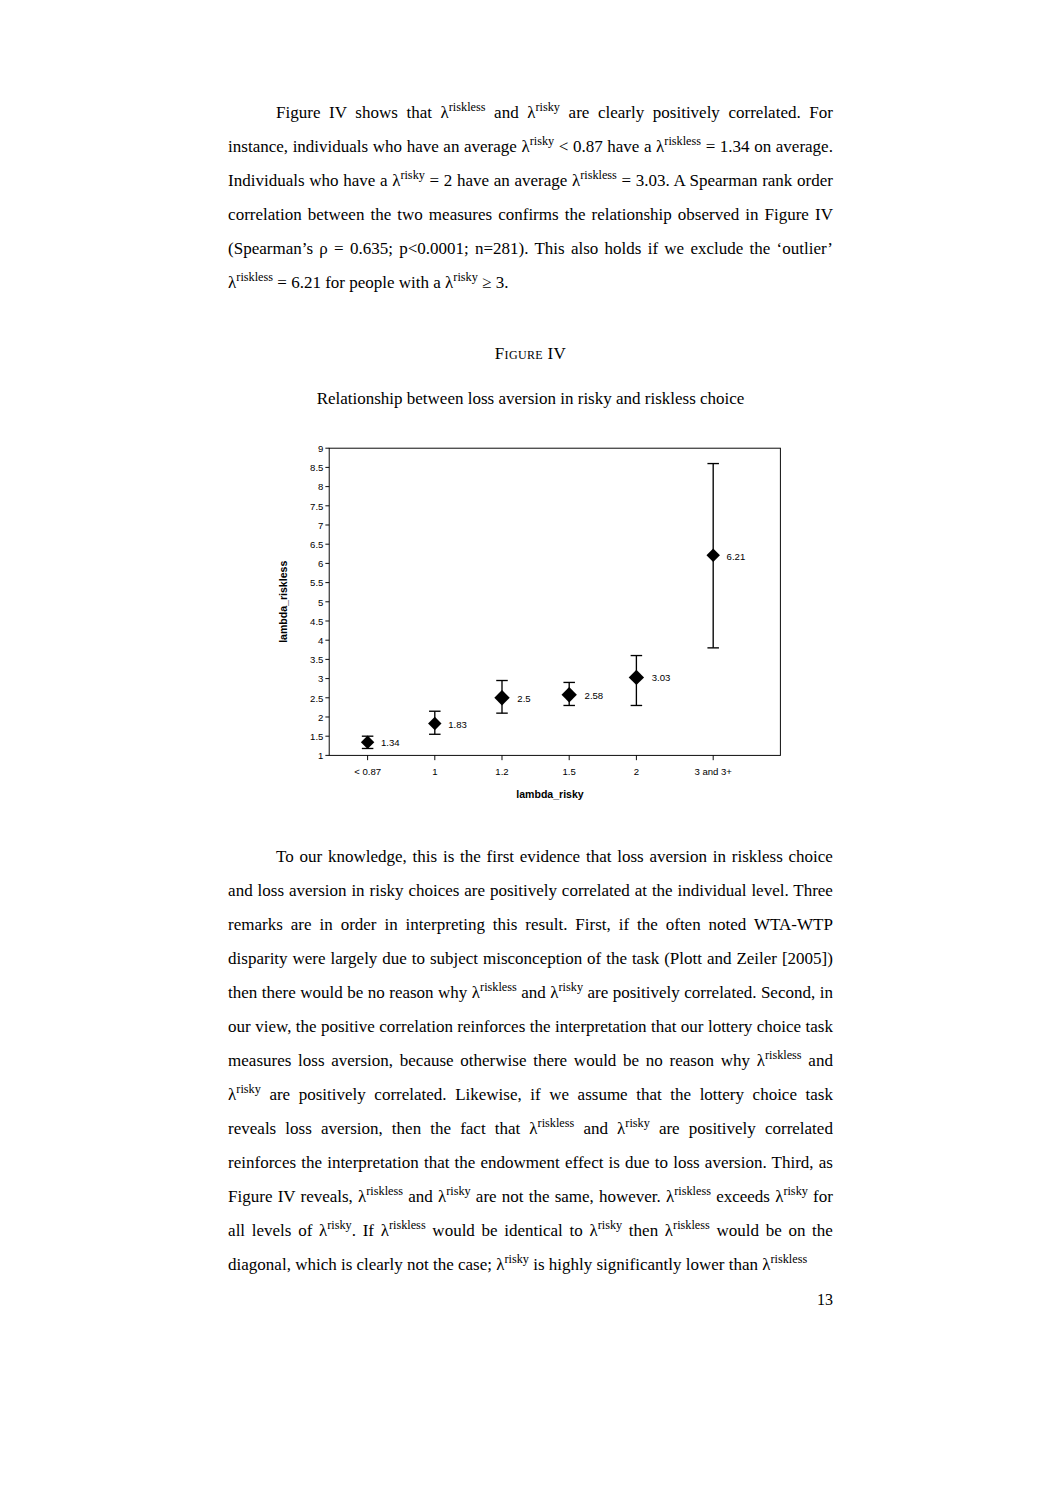Figure IV shows that λriskless and λrisky are clearly positively correlated. For instance, individuals who have an average λrisky < 0.87 have a λriskless = 1.34 on average. Individuals who have a λrisky = 2 have an average λriskless = 3.03. A Spearman rank order correlation between the two measures confirms the relationship observed in Figure IV (Spearman’s ρ = 0.635; p<0.0001; n=281). This also holds if we exclude the ‘outlier’ λriskless = 6.21 for people with a λrisky ≥ 3.
Figure IV
Relationship between loss aversion in risky and riskless choice
9 8.5 8 7.5 7 6.5 6 5.5 5 4.5 4 3.5 3 2.5 2 1.5 1 lambda_riskless < 0.87 1 1.2 1.5 2 3 and 3+ lambda_risky 1.34 1.83 2.5 2.58 3.03 6.21
To our knowledge, this is the first evidence that loss aversion in riskless choice and loss aversion in risky choices are positively correlated at the individual level. Three remarks are in order in interpreting this result. First, if the often noted WTA-WTP disparity were largely due to subject misconception of the task (Plott and Zeiler [2005]) then there would be no reason why λriskless and λrisky are positively correlated. Second, in our view, the positive correlation reinforces the interpretation that our lottery choice task measures loss aversion, because otherwise there would be no reason why λriskless and λrisky are positively correlated. Likewise, if we assume that the lottery choice task reveals loss aversion, then the fact that λriskless and λrisky are positively correlated reinforces the interpretation that the endowment effect is due to loss aversion. Third, as Figure IV reveals, λriskless and λrisky are not the same, however. λriskless exceeds λrisky for all levels of λrisky. If λriskless would be identical to λrisky then λriskless would be on the diagonal, which is clearly not the case; λrisky is highly significantly lower than λriskless
13